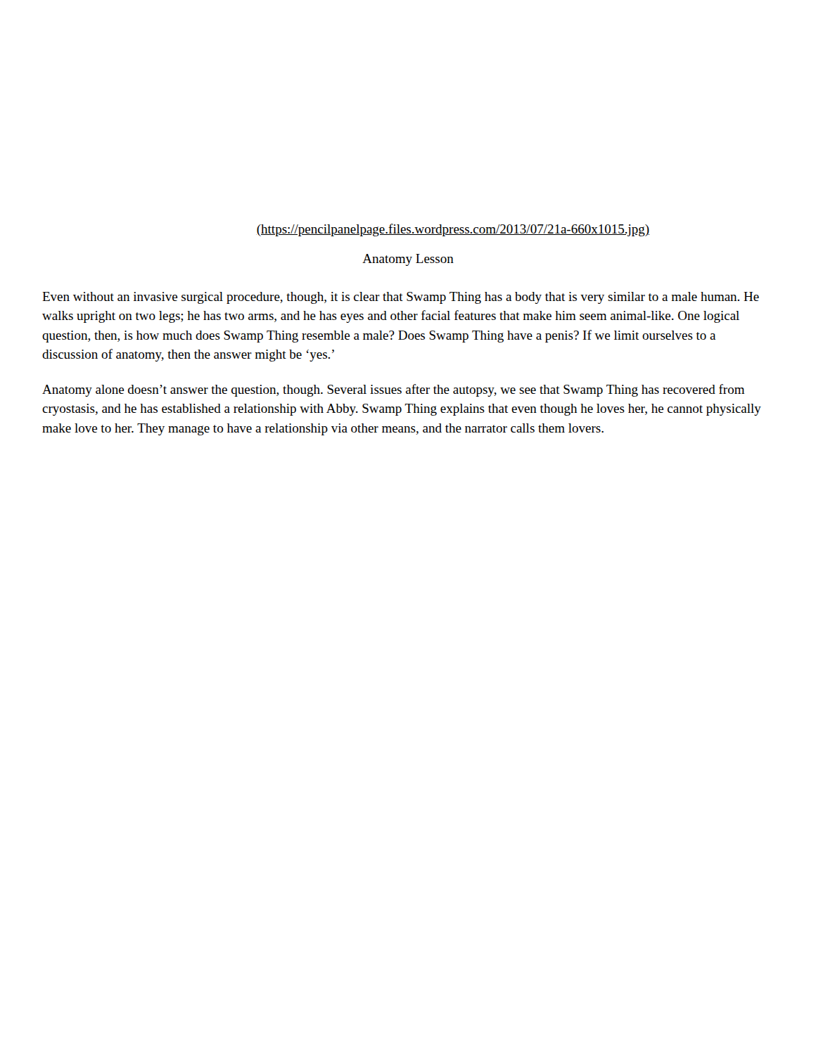(https://pencilpanelpage.files.wordpress.com/2013/07/21a-660x1015.jpg)
Anatomy Lesson
Even without an invasive surgical procedure, though, it is clear that Swamp Thing has a body that is very similar to a male human. He walks upright on two legs; he has two arms, and he has eyes and other facial features that make him seem animal-like. One logical question, then, is how much does Swamp Thing resemble a male? Does Swamp Thing have a penis? If we limit ourselves to a discussion of anatomy, then the answer might be ‘yes.’
Anatomy alone doesn’t answer the question, though. Several issues after the autopsy, we see that Swamp Thing has recovered from cryostasis, and he has established a relationship with Abby. Swamp Thing explains that even though he loves her, he cannot physically make love to her. They manage to have a relationship via other means, and the narrator calls them lovers.